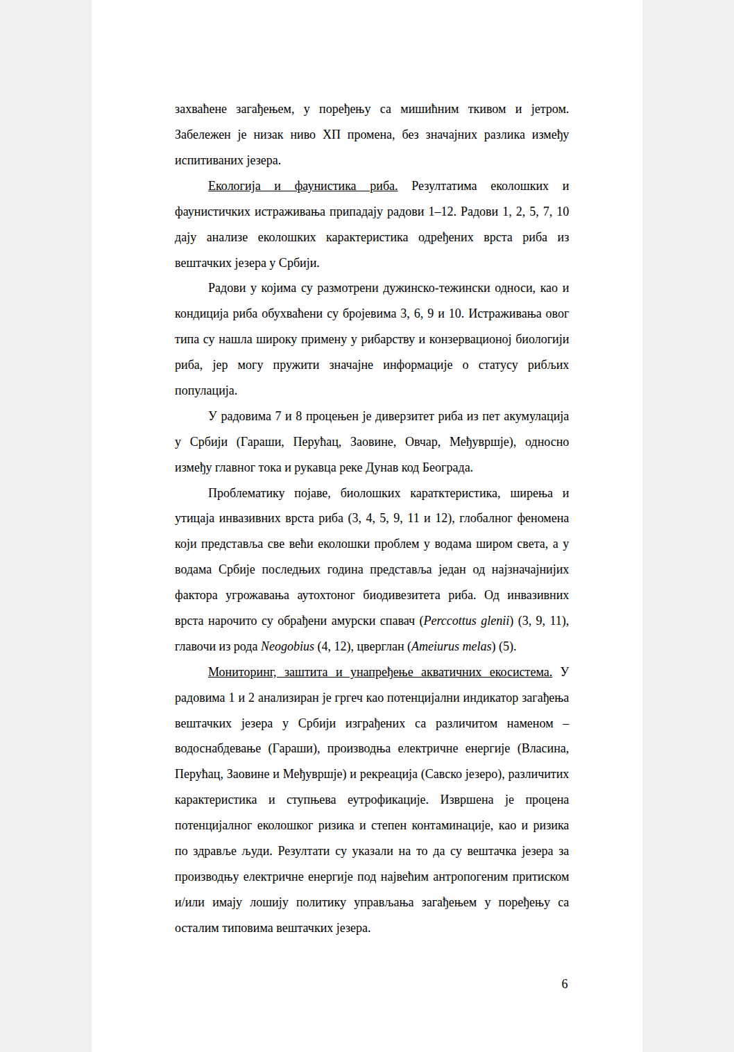захваћене загађењем, у поређењу са мишићним ткивом и јетром. Забележен је низак ниво ХП промена, без значајних разлика између испитиваних језера.
Екологија и фаунистика риба. Резултатима еколошких и фаунистичких истраживања припадају радови 1–12. Радови 1, 2, 5, 7, 10 дају анализе еколошких карактеристика одређених врста риба из вештачких језера у Србији.
Радови у којима су размотрени дужинско-тежински односи, као и кондиција риба обухваћени су бројевима 3, 6, 9 и 10. Истраживања овог типа су нашла широку примену у рибарству и конзервационој биологији риба, јер могу пружити значајне информације о статусу рибљих популација.
У радовима 7 и 8 процењен је диверзитет риба из пет акумулација у Србији (Гараши, Перућац, Заовине, Овчар, Међувршје), односно између главног тока и рукавца реке Дунав код Београда.
Проблематику појаве, биолошких каратктеристика, ширења и утицаја инвазивних врста риба (3, 4, 5, 9, 11 и 12), глобалног феномена који представља све већи еколошки проблем у водама широм света, а у водама Србије последњих година представља један од најзначајнијих фактора угрожавања аутохтоног биодивезитета риба. Од инвазивних врста нарочито су обрађени амурски спавач (Perccottus glenii) (3, 9, 11), главочи из рода Neogobius (4, 12), цверглан (Ameiurus melas) (5).
Мониторинг, заштита и унапређење акватичних екосистема. У радовима 1 и 2 анализиран је гргеч као потенцијални индикатор загађења вештачких језера у Србији изграђених са различитом наменом – водоснабдевање (Гараши), производња електричне енергије (Власина, Перућац, Заовине и Међувршје) и рекреација (Савско језеро), различитих карактеристика и ступњева еутрофикације. Извршена је процена потенцијалног еколошког ризика и степен контаминације, као и ризика по здравље људи. Резултати су указали на то да су вештачка језера за производњу електричне енергије под највећим антропогеним притиском и/или имају лошију политику управљања загађењем у поређењу са осталим типовима вештачких језера.
6